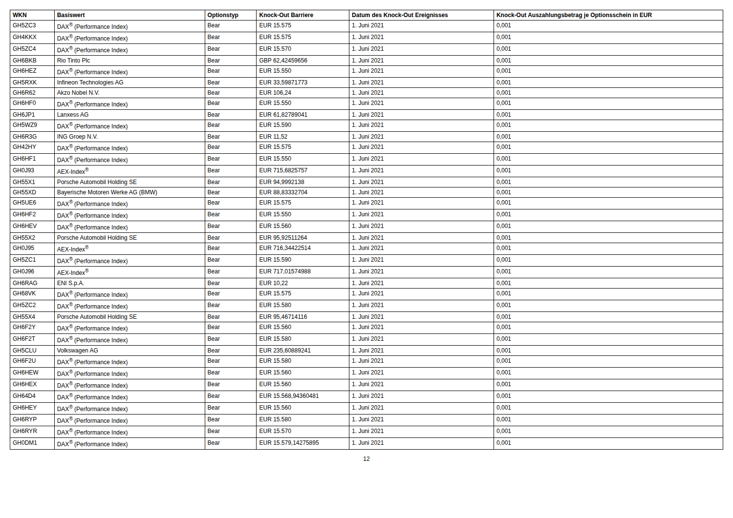| WKN | Basiswert | Optionstyp | Knock-Out Barriere | Datum des Knock-Out Ereignisses | Knock-Out Auszahlungsbetrag je Optionsschein in EUR |
| --- | --- | --- | --- | --- | --- |
| GH5ZC3 | DAX ® (Performance Index) | Bear | EUR 15.575 | 1. Juni 2021 | 0,001 |
| GH4KKX | DAX ® (Performance Index) | Bear | EUR 15.575 | 1. Juni 2021 | 0,001 |
| GH5ZC4 | DAX ® (Performance Index) | Bear | EUR 15.570 | 1. Juni 2021 | 0,001 |
| GH6BKB | Rio Tinto Plc | Bear | GBP 62,42459656 | 1. Juni 2021 | 0,001 |
| GH6HEZ | DAX ® (Performance Index) | Bear | EUR 15.550 | 1. Juni 2021 | 0,001 |
| GH5RXK | Infineon Technologies AG | Bear | EUR 33,59871773 | 1. Juni 2021 | 0,001 |
| GH6R62 | Akzo Nobel N.V. | Bear | EUR 106,24 | 1. Juni 2021 | 0,001 |
| GH6HF0 | DAX ® (Performance Index) | Bear | EUR 15.550 | 1. Juni 2021 | 0,001 |
| GH6JP1 | Lanxess AG | Bear | EUR 61,82789041 | 1. Juni 2021 | 0,001 |
| GH5WZ9 | DAX ® (Performance Index) | Bear | EUR 15.590 | 1. Juni 2021 | 0,001 |
| GH6R3G | ING Groep N.V. | Bear | EUR 11,52 | 1. Juni 2021 | 0,001 |
| GH42HY | DAX ® (Performance Index) | Bear | EUR 15.575 | 1. Juni 2021 | 0,001 |
| GH6HF1 | DAX ® (Performance Index) | Bear | EUR 15.550 | 1. Juni 2021 | 0,001 |
| GH0J93 | AEX-Index ® | Bear | EUR 715,6825757 | 1. Juni 2021 | 0,001 |
| GH55X1 | Porsche Automobil Holding SE | Bear | EUR 94,9992138 | 1. Juni 2021 | 0,001 |
| GH55XD | Bayerische Motoren Werke AG (BMW) | Bear | EUR 88,83332704 | 1. Juni 2021 | 0,001 |
| GH5UE6 | DAX ® (Performance Index) | Bear | EUR 15.575 | 1. Juni 2021 | 0,001 |
| GH6HF2 | DAX ® (Performance Index) | Bear | EUR 15.550 | 1. Juni 2021 | 0,001 |
| GH6HEV | DAX ® (Performance Index) | Bear | EUR 15.560 | 1. Juni 2021 | 0,001 |
| GH55X2 | Porsche Automobil Holding SE | Bear | EUR 95,92511264 | 1. Juni 2021 | 0,001 |
| GH0J95 | AEX-Index ® | Bear | EUR 716,34422514 | 1. Juni 2021 | 0,001 |
| GH5ZC1 | DAX ® (Performance Index) | Bear | EUR 15.590 | 1. Juni 2021 | 0,001 |
| GH0J96 | AEX-Index ® | Bear | EUR 717,01574988 | 1. Juni 2021 | 0,001 |
| GH6RAG | ENI S.p.A. | Bear | EUR 10,22 | 1. Juni 2021 | 0,001 |
| GH68VK | DAX ® (Performance Index) | Bear | EUR 15.575 | 1. Juni 2021 | 0,001 |
| GH5ZC2 | DAX ® (Performance Index) | Bear | EUR 15.580 | 1. Juni 2021 | 0,001 |
| GH55X4 | Porsche Automobil Holding SE | Bear | EUR 95,46714116 | 1. Juni 2021 | 0,001 |
| GH6F2Y | DAX ® (Performance Index) | Bear | EUR 15.560 | 1. Juni 2021 | 0,001 |
| GH6F2T | DAX ® (Performance Index) | Bear | EUR 15.580 | 1. Juni 2021 | 0,001 |
| GH5CLU | Volkswagen AG | Bear | EUR 235,60889241 | 1. Juni 2021 | 0,001 |
| GH6F2U | DAX ® (Performance Index) | Bear | EUR 15.580 | 1. Juni 2021 | 0,001 |
| GH6HEW | DAX ® (Performance Index) | Bear | EUR 15.560 | 1. Juni 2021 | 0,001 |
| GH6HEX | DAX ® (Performance Index) | Bear | EUR 15.560 | 1. Juni 2021 | 0,001 |
| GH64D4 | DAX ® (Performance Index) | Bear | EUR 15.568,94360481 | 1. Juni 2021 | 0,001 |
| GH6HEY | DAX ® (Performance Index) | Bear | EUR 15.560 | 1. Juni 2021 | 0,001 |
| GH6RYP | DAX ® (Performance Index) | Bear | EUR 15.580 | 1. Juni 2021 | 0,001 |
| GH6RYR | DAX ® (Performance Index) | Bear | EUR 15.570 | 1. Juni 2021 | 0,001 |
| GH0DM1 | DAX ® (Performance Index) | Bear | EUR 15.579,14275895 | 1. Juni 2021 | 0,001 |
12